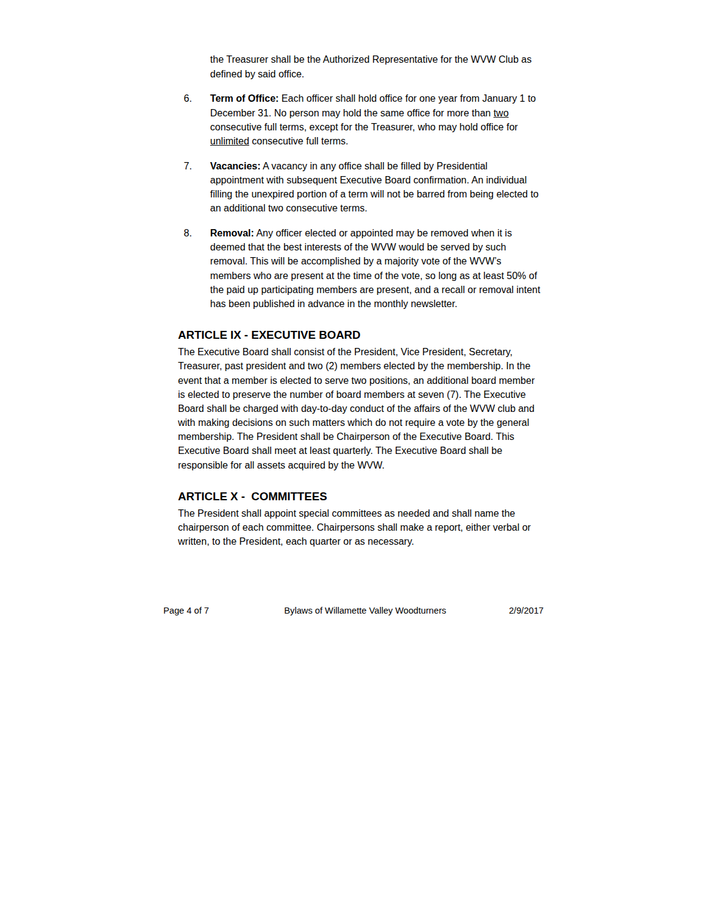the Treasurer shall be the Authorized Representative for the WVW Club as defined by said office.
6. Term of Office: Each officer shall hold office for one year from January 1 to December 31. No person may hold the same office for more than two consecutive full terms, except for the Treasurer, who may hold office for unlimited consecutive full terms.
7. Vacancies: A vacancy in any office shall be filled by Presidential appointment with subsequent Executive Board confirmation. An individual filling the unexpired portion of a term will not be barred from being elected to an additional two consecutive terms.
8. Removal: Any officer elected or appointed may be removed when it is deemed that the best interests of the WVW would be served by such removal. This will be accomplished by a majority vote of the WVW’s members who are present at the time of the vote, so long as at least 50% of the paid up participating members are present, and a recall or removal intent has been published in advance in the monthly newsletter.
ARTICLE IX - EXECUTIVE BOARD
The Executive Board shall consist of the President, Vice President, Secretary, Treasurer, past president and two (2) members elected by the membership. In the event that a member is elected to serve two positions, an additional board member is elected to preserve the number of board members at seven (7). The Executive Board shall be charged with day-to-day conduct of the affairs of the WVW club and with making decisions on such matters which do not require a vote by the general membership. The President shall be Chairperson of the Executive Board. This Executive Board shall meet at least quarterly. The Executive Board shall be responsible for all assets acquired by the WVW.
ARTICLE X - COMMITTEES
The President shall appoint special committees as needed and shall name the chairperson of each committee. Chairpersons shall make a report, either verbal or written, to the President, each quarter or as necessary.
Page 4 of 7
Bylaws of Willamette Valley Woodturners
2/9/2017